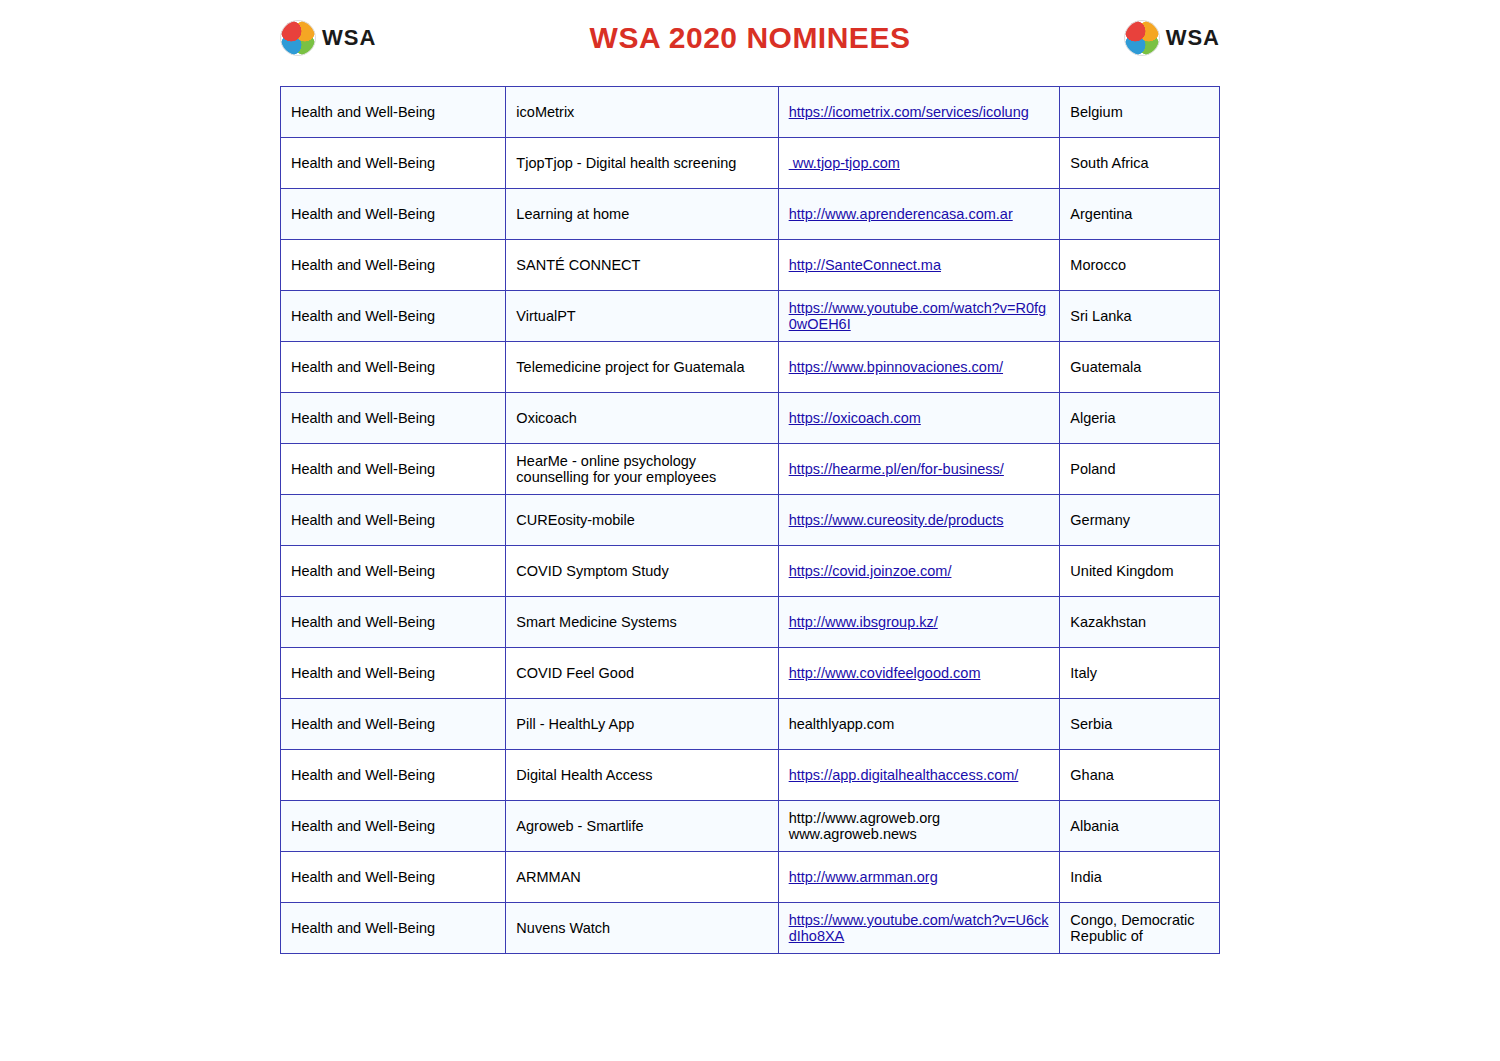WSA
WSA 2020 NOMINEES
WSA
| Health and Well-Being | icoMetrix | https://icometrix.com/services/icolung | Belgium |
| Health and Well-Being | TjopTjop - Digital health screening | ww.tjop-tjop.com | South Africa |
| Health and Well-Being | Learning at home | http://www.aprenderencasa.com.ar | Argentina |
| Health and Well-Being | SANTÉ CONNECT | http://SanteConnect.ma | Morocco |
| Health and Well-Being | VirtualPT | https://www.youtube.com/watch?v=R0fg0wOEH6I | Sri Lanka |
| Health and Well-Being | Telemedicine project for Guatemala | https://www.bpinnovaciones.com/ | Guatemala |
| Health and Well-Being | Oxicoach | https://oxicoach.com | Algeria |
| Health and Well-Being | HearMe - online psychology counselling for your employees | https://hearme.pl/en/for-business/ | Poland |
| Health and Well-Being | CUREosity-mobile | https://www.cureosity.de/products | Germany |
| Health and Well-Being | COVID Symptom Study | https://covid.joinzoe.com/ | United Kingdom |
| Health and Well-Being | Smart Medicine Systems | http://www.ibsgroup.kz/ | Kazakhstan |
| Health and Well-Being | COVID Feel Good | http://www.covidfeelgood.com | Italy |
| Health and Well-Being | Pill - HealthLy App | healthlyapp.com | Serbia |
| Health and Well-Being | Digital Health Access | https://app.digitalhealthaccess.com/ | Ghana |
| Health and Well-Being | Agroweb - Smartlife | http://www.agroweb.org www.agroweb.news | Albania |
| Health and Well-Being | ARMMAN | http://www.armman.org | India |
| Health and Well-Being | Nuvens Watch | https://www.youtube.com/watch?v=U6ckdIho8XA | Congo, Democratic Republic of |